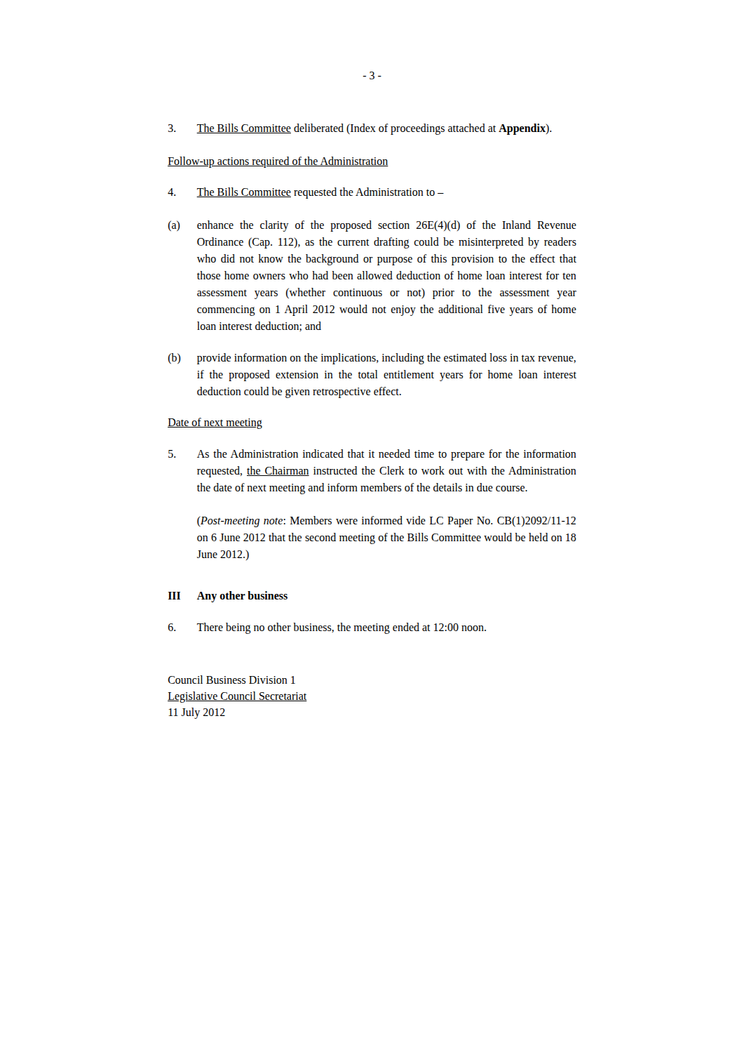- 3 -
3.
The Bills Committee deliberated (Index of proceedings attached at Appendix).
Follow-up actions required of the Administration
4.
The Bills Committee requested the Administration to –
(a)
enhance the clarity of the proposed section 26E(4)(d) of the Inland Revenue Ordinance (Cap. 112), as the current drafting could be misinterpreted by readers who did not know the background or purpose of this provision to the effect that those home owners who had been allowed deduction of home loan interest for ten assessment years (whether continuous or not) prior to the assessment year commencing on 1 April 2012 would not enjoy the additional five years of home loan interest deduction; and
(b)
provide information on the implications, including the estimated loss in tax revenue, if the proposed extension in the total entitlement years for home loan interest deduction could be given retrospective effect.
Date of next meeting
5.
As the Administration indicated that it needed time to prepare for the information requested, the Chairman instructed the Clerk to work out with the Administration the date of next meeting and inform members of the details in due course.
(Post-meeting note: Members were informed vide LC Paper No. CB(1)2092/11-12 on 6 June 2012 that the second meeting of the Bills Committee would be held on 18 June 2012.)
III
Any other business
6.
There being no other business, the meeting ended at 12:00 noon.
Council Business Division 1
Legislative Council Secretariat
11 July 2012